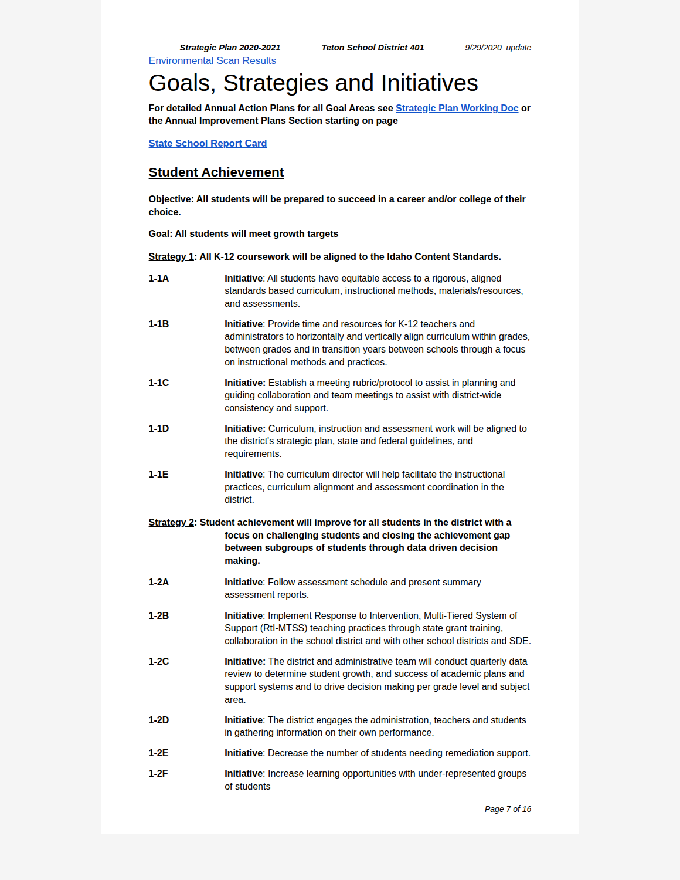Strategic Plan 2020-2021
Teton School District 401
9/29/2020 update
Environmental Scan Results
Goals, Strategies and Initiatives
For detailed Annual Action Plans for all Goal Areas see Strategic Plan Working Doc or the Annual Improvement Plans Section starting on page
State School Report Card
Student Achievement
Objective: All students will be prepared to succeed in a career and/or college of their choice.
Goal: All students will meet growth targets
Strategy 1: All K-12 coursework will be aligned to the Idaho Content Standards.
1-1A
Initiative: All students have equitable access to a rigorous, aligned standards based curriculum, instructional methods, materials/resources, and assessments.
1-1B
Initiative: Provide time and resources for K-12 teachers and administrators to horizontally and vertically align curriculum within grades, between grades and in transition years between schools through a focus on instructional methods and practices.
1-1C
Initiative: Establish a meeting rubric/protocol to assist in planning and guiding collaboration and team meetings to assist with district-wide consistency and support.
1-1D
Initiative: Curriculum, instruction and assessment work will be aligned to the district's strategic plan, state and federal guidelines, and requirements.
1-1E
Initiative: The curriculum director will help facilitate the instructional practices, curriculum alignment and assessment coordination in the district.
Strategy 2: Student achievement will improve for all students in the district with a focus on challenging students and closing the achievement gap between subgroups of students through data driven decision making.
1-2A
Initiative: Follow assessment schedule and present summary assessment reports.
1-2B
Initiative: Implement Response to Intervention, Multi-Tiered System of Support (RtI-MTSS) teaching practices through state grant training, collaboration in the school district and with other school districts and SDE.
1-2C
Initiative: The district and administrative team will conduct quarterly data review to determine student growth, and success of academic plans and support systems and to drive decision making per grade level and subject area.
1-2D
Initiative: The district engages the administration, teachers and students in gathering information on their own performance.
1-2E
Initiative: Decrease the number of students needing remediation support.
1-2F
Initiative: Increase learning opportunities with under-represented groups of students
Page 7 of 16